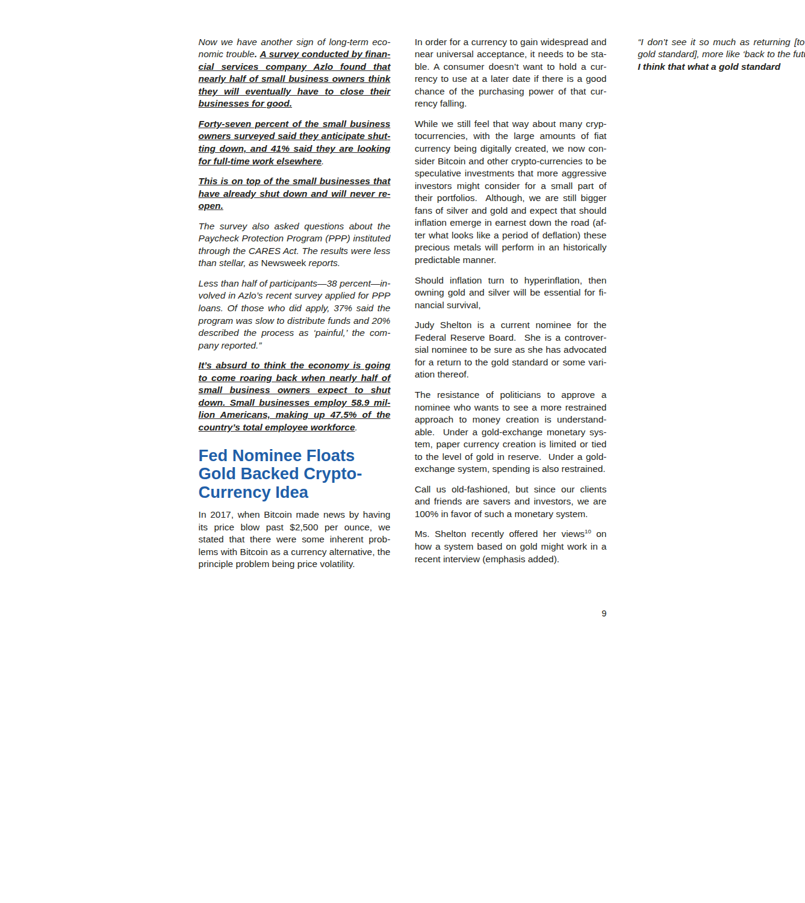Now we have another sign of long-term economic trouble. A survey conducted by financial services company Azlo found that nearly half of small business owners think they will eventually have to close their businesses for good.
Forty-seven percent of the small business owners surveyed said they anticipate shutting down, and 41% said they are looking for full-time work elsewhere.
This is on top of the small businesses that have already shut down and will never re-open.
The survey also asked questions about the Paycheck Protection Program (PPP) instituted through the CARES Act. The results were less than stellar, as Newsweek reports.
Less than half of participants—38 percent—involved in Azlo’s recent survey applied for PPP loans. Of those who did apply, 37% said the program was slow to distribute funds and 20% described the process as ‘painful,’ the company reported.”
It’s absurd to think the economy is going to come roaring back when nearly half of small business owners expect to shut down. Small businesses employ 58.9 million Americans, making up 47.5% of the country’s total employee workforce.
Fed Nominee Floats Gold Backed Crypto-Currency Idea
In 2017, when Bitcoin made news by having its price blow past $2,500 per ounce, we stated that there were some inherent problems with Bitcoin as a currency alternative, the principle problem being price volatility.
In order for a currency to gain widespread and near universal acceptance, it needs to be stable. A consumer doesn’t want to hold a currency to use at a later date if there is a good chance of the purchasing power of that currency falling.
While we still feel that way about many cryptocurrencies, with the large amounts of fiat currency being digitally created, we now consider Bitcoin and other crypto-currencies to be speculative investments that more aggressive investors might consider for a small part of their portfolios. Although, we are still bigger fans of silver and gold and expect that should inflation emerge in earnest down the road (after what looks like a period of deflation) these precious metals will perform in an historically predictable manner.
Should inflation turn to hyperinflation, then owning gold and silver will be essential for financial survival,
Judy Shelton is a current nominee for the Federal Reserve Board. She is a controversial nominee to be sure as she has advocated for a return to the gold standard or some variation thereof.
The resistance of politicians to approve a nominee who wants to see a more restrained approach to money creation is understandable. Under a gold-exchange monetary system, paper currency creation is limited or tied to the level of gold in reserve. Under a gold-exchange system, spending is also restrained.
Call us old-fashioned, but since our clients and friends are savers and investors, we are 100% in favor of such a monetary system.
Ms. Shelton recently offered her views10 on how a system based on gold might work in a recent interview (emphasis added).
“I don’t see it so much as returning [to the gold standard], more like ‘back to the future.’ I think that what a gold standard
9